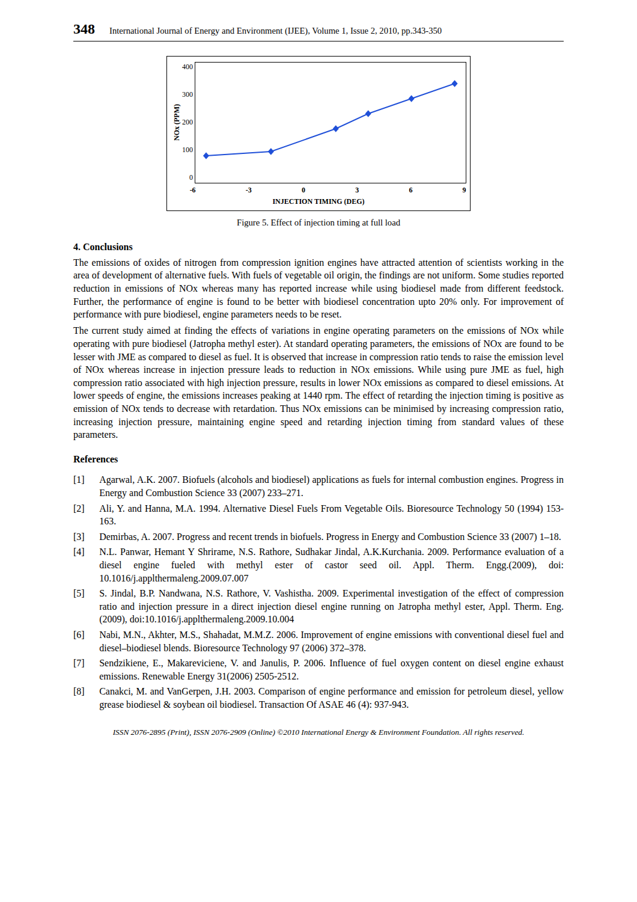348 International Journal of Energy and Environment (IJEE), Volume 1, Issue 2, 2010, pp.343-350
NOx (PPM)
400 300 200 100 0
-6 -3 0 3 6 9
INJECTION TIMING (DEG)
Figure 5. Effect of injection timing at full load
4. Conclusions
The emissions of oxides of nitrogen from compression ignition engines have attracted attention of scientists working in the area of development of alternative fuels. With fuels of vegetable oil origin, the findings are not uniform. Some studies reported reduction in emissions of NOx whereas many has reported increase while using biodiesel made from different feedstock. Further, the performance of engine is found to be better with biodiesel concentration upto 20% only. For improvement of performance with pure biodiesel, engine parameters needs to be reset.
The current study aimed at finding the effects of variations in engine operating parameters on the emissions of NOx while operating with pure biodiesel (Jatropha methyl ester). At standard operating parameters, the emissions of NOx are found to be lesser with JME as compared to diesel as fuel. It is observed that increase in compression ratio tends to raise the emission level of NOx whereas increase in injection pressure leads to reduction in NOx emissions. While using pure JME as fuel, high compression ratio associated with high injection pressure, results in lower NOx emissions as compared to diesel emissions. At lower speeds of engine, the emissions increases peaking at 1440 rpm. The effect of retarding the injection timing is positive as emission of NOx tends to decrease with retardation. Thus NOx emissions can be minimised by increasing compression ratio, increasing injection pressure, maintaining engine speed and retarding injection timing from standard values of these parameters.
References
[1] Agarwal, A.K. 2007. Biofuels (alcohols and biodiesel) applications as fuels for internal combustion engines. Progress in Energy and Combustion Science 33 (2007) 233–271.
[2] Ali, Y. and Hanna, M.A. 1994. Alternative Diesel Fuels From Vegetable Oils. Bioresource Technology 50 (1994) 153-163.
[3] Demirbas, A. 2007. Progress and recent trends in biofuels. Progress in Energy and Combustion Science 33 (2007) 1–18.
[4] N.L. Panwar, Hemant Y Shrirame, N.S. Rathore, Sudhakar Jindal, A.K.Kurchania. 2009. Performance evaluation of a diesel engine fueled with methyl ester of castor seed oil. Appl. Therm. Engg.(2009), doi: 10.1016/j.applthermaleng.2009.07.007
[5] S. Jindal, B.P. Nandwana, N.S. Rathore, V. Vashistha. 2009. Experimental investigation of the effect of compression ratio and injection pressure in a direct injection diesel engine running on Jatropha methyl ester, Appl. Therm. Eng. (2009), doi:10.1016/j.applthermaleng.2009.10.004
[6] Nabi, M.N., Akhter, M.S., Shahadat, M.M.Z. 2006. Improvement of engine emissions with conventional diesel fuel and diesel–biodiesel blends. Bioresource Technology 97 (2006) 372–378.
[7] Sendzikiene, E., Makareviciene, V. and Janulis, P. 2006. Influence of fuel oxygen content on diesel engine exhaust emissions. Renewable Energy 31(2006) 2505-2512.
[8] Canakci, M. and VanGerpen, J.H. 2003. Comparison of engine performance and emission for petroleum diesel, yellow grease biodiesel & soybean oil biodiesel. Transaction Of ASAE 46 (4): 937-943.
ISSN 2076-2895 (Print), ISSN 2076-2909 (Online) ©2010 International Energy & Environment Foundation. All rights reserved.